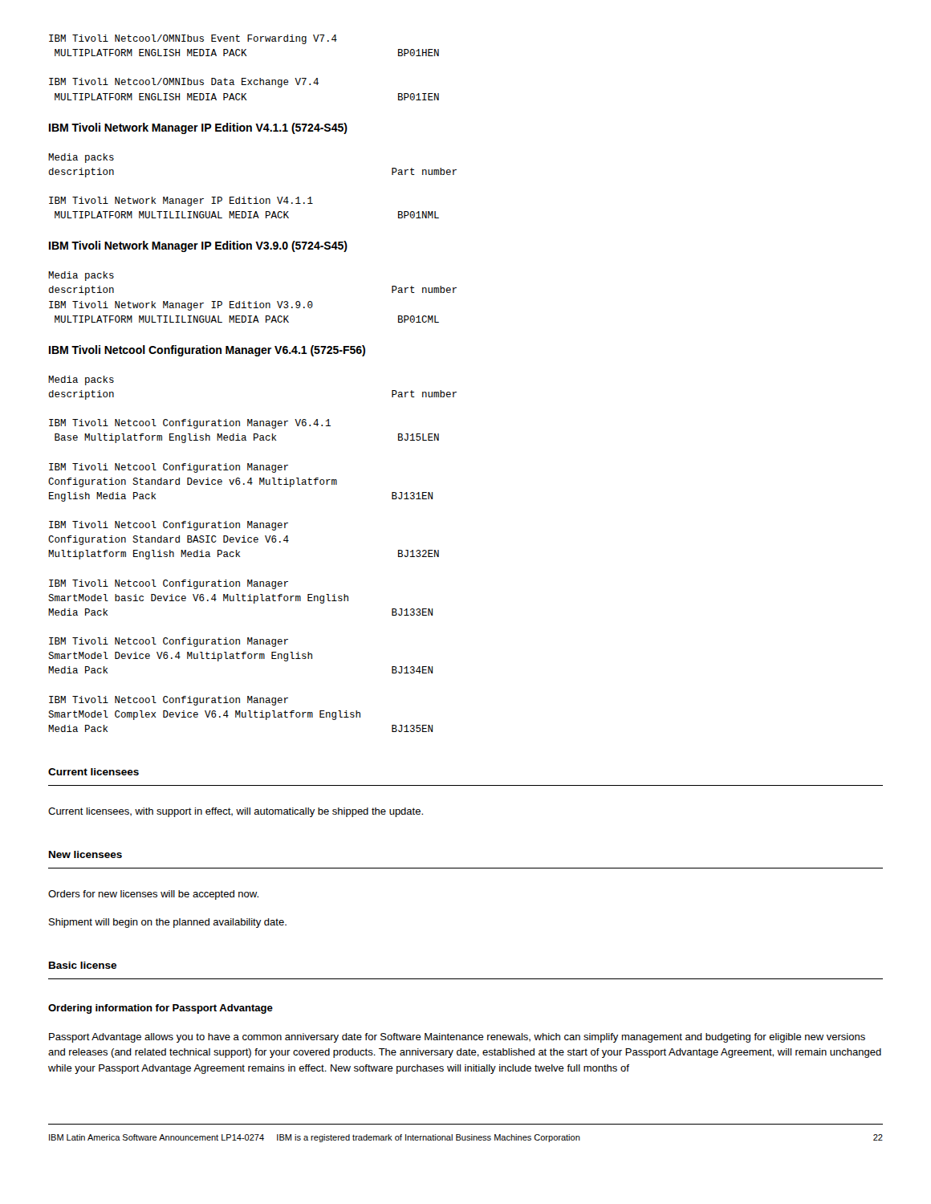IBM Tivoli Netcool/OMNIbus Event Forwarding V7.4
 MULTIPLATFORM ENGLISH MEDIA PACK                         BP01HEN

IBM Tivoli Netcool/OMNIbus Data Exchange V7.4
 MULTIPLATFORM ENGLISH MEDIA PACK                         BP01IEN
IBM Tivoli Network Manager IP Edition V4.1.1 (5724-S45)
Media packs
description                                              Part number

IBM Tivoli Network Manager IP Edition V4.1.1
 MULTIPLATFORM MULTILILINGUAL MEDIA PACK                  BP01NML
IBM Tivoli Network Manager IP Edition V3.9.0 (5724-S45)
Media packs
description                                              Part number
IBM Tivoli Network Manager IP Edition V3.9.0
 MULTIPLATFORM MULTILILINGUAL MEDIA PACK                  BP01CML
IBM Tivoli Netcool Configuration Manager V6.4.1 (5725-F56)
Media packs
description                                              Part number

IBM Tivoli Netcool Configuration Manager V6.4.1
 Base Multiplatform English Media Pack                    BJ15LEN

IBM Tivoli Netcool Configuration Manager
Configuration Standard Device v6.4 Multiplatform
English Media Pack                                       BJ131EN

IBM Tivoli Netcool Configuration Manager
Configuration Standard BASIC Device V6.4
Multiplatform English Media Pack                          BJ132EN

IBM Tivoli Netcool Configuration Manager
SmartModel basic Device V6.4 Multiplatform English
Media Pack                                               BJ133EN

IBM Tivoli Netcool Configuration Manager
SmartModel Device V6.4 Multiplatform English
Media Pack                                               BJ134EN

IBM Tivoli Netcool Configuration Manager
SmartModel Complex Device V6.4 Multiplatform English
Media Pack                                               BJ135EN
Current licensees
Current licensees, with support in effect, will automatically be shipped the update.
New licensees
Orders for new licenses will be accepted now.
Shipment will begin on the planned availability date.
Basic license
Ordering information for Passport Advantage
Passport Advantage allows you to have a common anniversary date for Software Maintenance renewals, which can simplify management and budgeting for eligible new versions and releases (and related technical support) for your covered products. The anniversary date, established at the start of your Passport Advantage Agreement, will remain unchanged while your Passport Advantage Agreement remains in effect. New software purchases will initially include twelve full months of
IBM Latin America Software Announcement LP14-0274 IBM is a registered trademark of International Business Machines Corporation 22